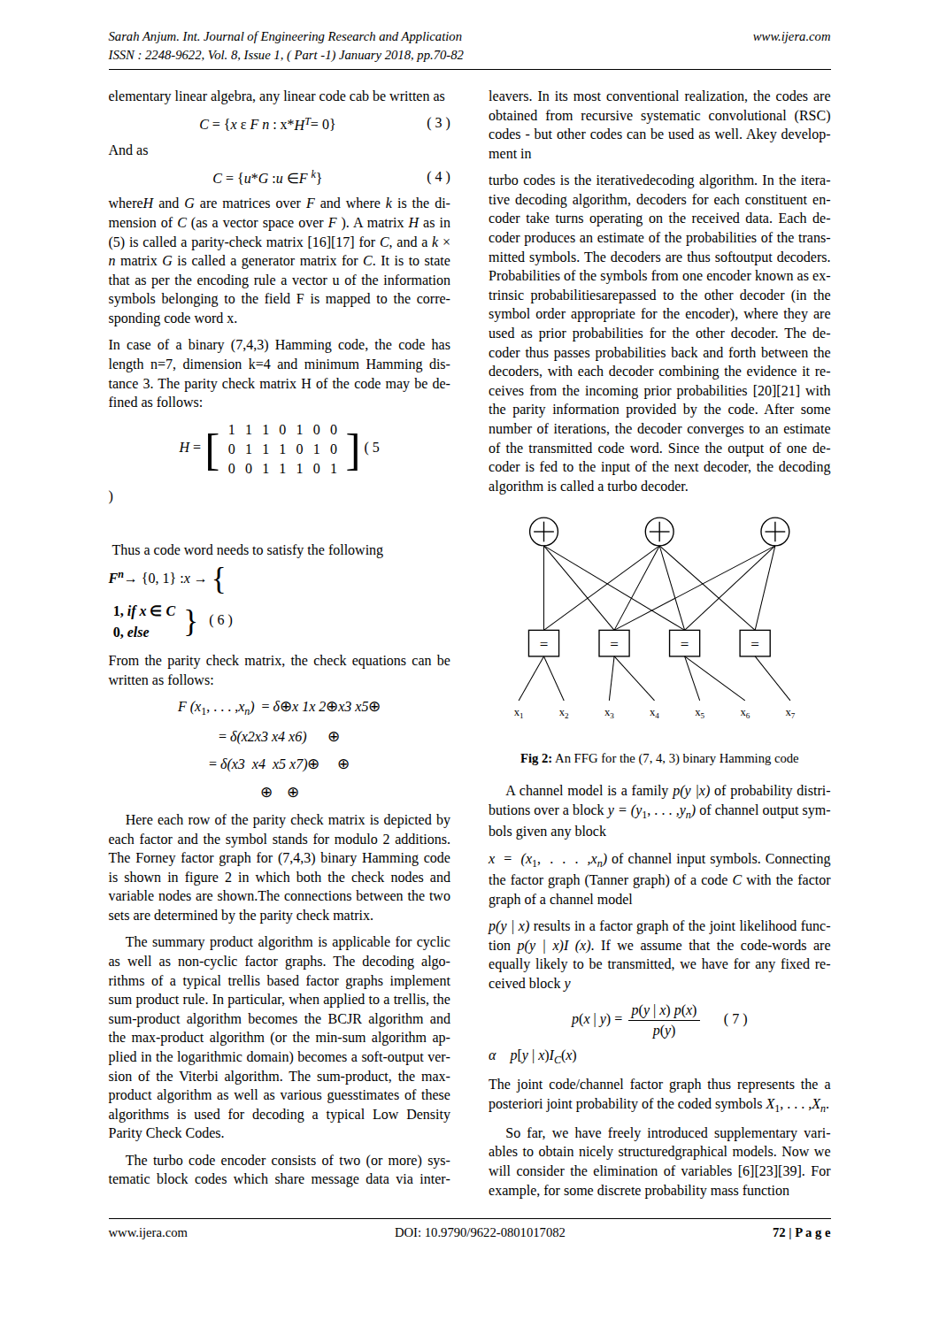Sarah Anjum. Int. Journal of Engineering Research and Application www.ijera.com
ISSN : 2248-9622, Vol. 8, Issue 1, ( Part -1) January 2018, pp.70-82
elementary linear algebra, any linear code cab be written as
C = {x ε F n : x*HT= 0} ( 3 )
And as
C = {u*G :u ∈F k} ( 4 )
whereH and G are matrices over F and where k is the dimension of C (as a vector space over F ). A matrix H as in (5) is called a parity-check matrix [16][17] for C, and a k × n matrix G is called a generator matrix for C. It is to state that as per the encoding rule a vector u of the information symbols belonging to the field F is mapped to the corresponding code word x.
In case of a binary (7,4,3) Hamming code, the code has length n=7, dimension k=4 and minimum Hamming distance 3. The parity check matrix H of the code may be defined as follows:
H = [
| 1 | 1 | 1 | 0 | 1 | 0 | 0 |
| 0 | 1 | 1 | 1 | 0 | 1 | 0 |
| 0 | 0 | 1 | 1 | 1 | 0 | 1 |
] ( 5
)
Thus a code word needs to satisfy the following
Fn→ {0, 1} :x → {
| 1, if x ∈ C |
| 0, else |
} ( 6 )
From the parity check matrix, the check equations can be written as follows:
F (x1, . . . ,xn) = δ⊕x 1x 2⊕x3 x5⊕
= δ(x2x3 x4 x6) ⊕
= δ(x3 x4 x5 x7)⊕ ⊕
⊕ ⊕
Here each row of the parity check matrix is depicted by each factor and the symbol stands for modulo 2 additions. The Forney factor graph for (7,4,3) binary Hamming code is shown in figure 2 in which both the check nodes and variable nodes are shown.The connections between the two sets are determined by the parity check matrix.
The summary product algorithm is applicable for cyclic as well as non-cyclic factor graphs. The decoding algorithms of a typical trellis based factor graphs implement sum product rule. In particular, when applied to a trellis, the sum-product algorithm becomes the BCJR algorithm and the max-product algorithm (or the min-sum algorithm applied in the logarithmic domain) becomes a soft-output version of the Viterbi algorithm. The sum-product, the max-product algorithm as well as various guesstimates of these algorithms is used for decoding a typical Low Density Parity Check Codes.
The turbo code encoder consists of two (or more) systematic block codes which share message data via interleavers. In its most conventional realization, the codes are obtained from recursive systematic convolutional (RSC) codes - but other codes can be used as well. Akey development in
turbo codes is the iterativedecoding algorithm. In the iterative decoding algorithm, decoders for each constituent encoder take turns operating on the received data. Each decoder produces an estimate of the probabilities of the transmitted symbols. The decoders are thus softoutput decoders. Probabilities of the symbols from one encoder known as extrinsic probabilitiesarepassed to the other decoder (in the symbol order appropriate for the encoder), where they are used as prior probabilities for the other decoder. The decoder thus passes probabilities back and forth between the decoders, with each decoder combining the evidence it receives from the incoming prior probabilities [20][21] with the parity information provided by the code. After some number of iterations, the decoder converges to an estimate of the transmitted code word. Since the output of one decoder is fed to the input of the next decoder, the decoding algorithm is called a turbo decoder.
= = = = x1 x2 x3 x4 x5 x6 x7
Fig 2: An FFG for the (7, 4, 3) binary Hamming code
A channel model is a family p(y |x) of probability distributions over a block y = (y1, . . . ,yn) of channel output symbols given any block
x = (x1, . . . ,xn) of channel input symbols. Connecting the factor graph (Tanner graph) of a code C with the factor graph of a channel model
p(y | x) results in a factor graph of the joint likelihood function p(y | x)I (x). If we assume that the code-words are equally likely to be transmitted, we have for any fixed received block y
p(x | y) = p(y | x) p(x) p(y) ( 7 )
α p[y | x)IC(x)
The joint code/channel factor graph thus represents the a posteriori joint probability of the coded symbols X1, . . . ,Xn.
So far, we have freely introduced supplementary variables to obtain nicely structuredgraphical models. Now we will consider the elimination of variables [6][23][39]. For example, for some discrete probability mass function
www.ijera.com DOI: 10.9790/9622-0801017082 72 | P a g e